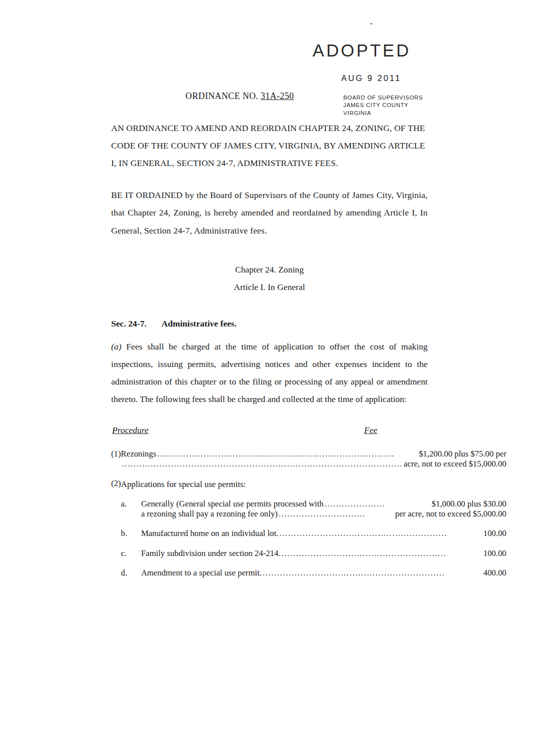•
ADOPTED
AUG 9 2011
ORDINANCE NO. 31A-250
BOARD OF SUPERVISORS
JAMES CITY COUNTY
VIRGINIA
AN ORDINANCE TO AMEND AND REORDAIN CHAPTER 24, ZONING, OF THE CODE OF THE COUNTY OF JAMES CITY, VIRGINIA, BY AMENDING ARTICLE I, IN GENERAL, SECTION 24-7, ADMINISTRATIVE FEES.
BE IT ORDAINED by the Board of Supervisors of the County of James City, Virginia, that Chapter 24, Zoning, is hereby amended and reordained by amending Article I, In General, Section 24-7, Administrative fees.
Chapter 24. Zoning
Article I. In General
Sec. 24-7. Administrative fees.
(a) Fees shall be charged at the time of application to offset the cost of making inspections, issuing permits, advertising notices and other expenses incident to the administration of this chapter or to the filing or processing of any appeal or amendment thereto. The following fees shall be charged and collected at the time of application:
Procedure Fee
| (1) | Rezonings .................................................................................. $1,200.00 plus $75.00 per ................................................................................................. acre, not to exceed $15,000.00 |
| (2) | Applications for special use permits: / a. / Generally (General special use permits processed with ..................... $1,000.00 plus $30.00 a rezoning shall pay a rezoning fee only) .............................. per acre, not to exceed $5,000.00 / / b. / Manufactured home on an individual lot. .......................................................... 100.00 / / c. / Family subdivision under section 24-214. ......................................................... 100.00 / / d. / Amendment to a special use permit. ............................................................... 400.00 / |